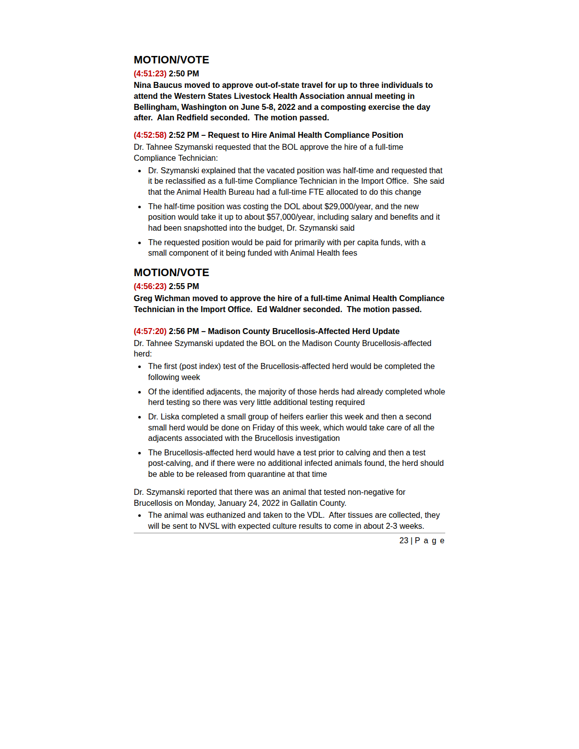MOTION/VOTE
(4:51:23) 2:50 PM
Nina Baucus moved to approve out-of-state travel for up to three individuals to attend the Western States Livestock Health Association annual meeting in Bellingham, Washington on June 5-8, 2022 and a composting exercise the day after. Alan Redfield seconded. The motion passed.
(4:52:58) 2:52 PM – Request to Hire Animal Health Compliance Position
Dr. Tahnee Szymanski requested that the BOL approve the hire of a full-time Compliance Technician:
Dr. Szymanski explained that the vacated position was half-time and requested that it be reclassified as a full-time Compliance Technician in the Import Office. She said that the Animal Health Bureau had a full-time FTE allocated to do this change
The half-time position was costing the DOL about $29,000/year, and the new position would take it up to about $57,000/year, including salary and benefits and it had been snapshotted into the budget, Dr. Szymanski said
The requested position would be paid for primarily with per capita funds, with a small component of it being funded with Animal Health fees
MOTION/VOTE
(4:56:23) 2:55 PM
Greg Wichman moved to approve the hire of a full-time Animal Health Compliance Technician in the Import Office. Ed Waldner seconded. The motion passed.
(4:57:20) 2:56 PM – Madison County Brucellosis-Affected Herd Update
Dr. Tahnee Szymanski updated the BOL on the Madison County Brucellosis-affected herd:
The first (post index) test of the Brucellosis-affected herd would be completed the following week
Of the identified adjacents, the majority of those herds had already completed whole herd testing so there was very little additional testing required
Dr. Liska completed a small group of heifers earlier this week and then a second small herd would be done on Friday of this week, which would take care of all the adjacents associated with the Brucellosis investigation
The Brucellosis-affected herd would have a test prior to calving and then a test post-calving, and if there were no additional infected animals found, the herd should be able to be released from quarantine at that time
Dr. Szymanski reported that there was an animal that tested non-negative for Brucellosis on Monday, January 24, 2022 in Gallatin County.
The animal was euthanized and taken to the VDL. After tissues are collected, they will be sent to NVSL with expected culture results to come in about 2-3 weeks.
23 | P a g e